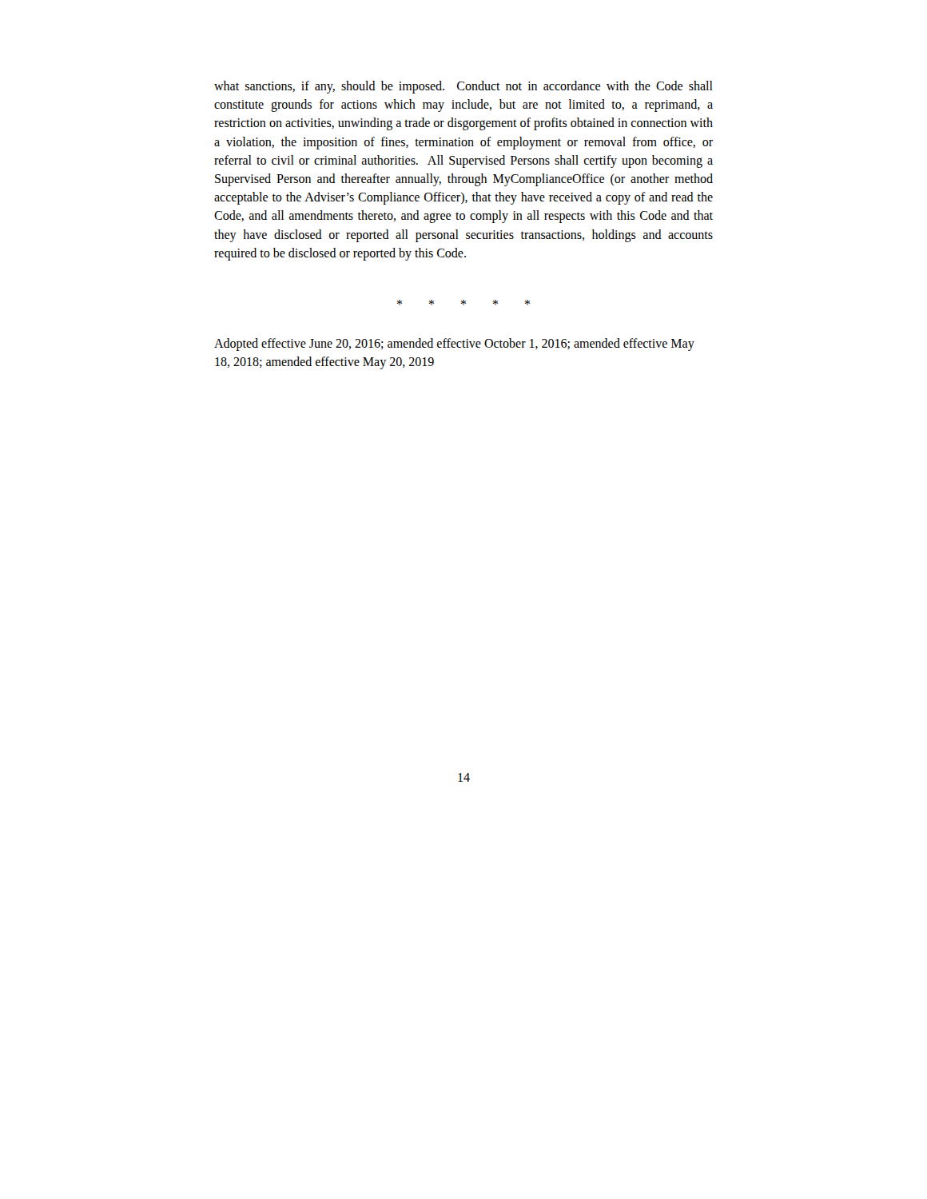what sanctions, if any, should be imposed. Conduct not in accordance with the Code shall constitute grounds for actions which may include, but are not limited to, a reprimand, a restriction on activities, unwinding a trade or disgorgement of profits obtained in connection with a violation, the imposition of fines, termination of employment or removal from office, or referral to civil or criminal authorities. All Supervised Persons shall certify upon becoming a Supervised Person and thereafter annually, through MyComplianceOffice (or another method acceptable to the Adviser’s Compliance Officer), that they have received a copy of and read the Code, and all amendments thereto, and agree to comply in all respects with this Code and that they have disclosed or reported all personal securities transactions, holdings and accounts required to be disclosed or reported by this Code.
* * * * *
Adopted effective June 20, 2016; amended effective October 1, 2016; amended effective May 18, 2018; amended effective May 20, 2019
14